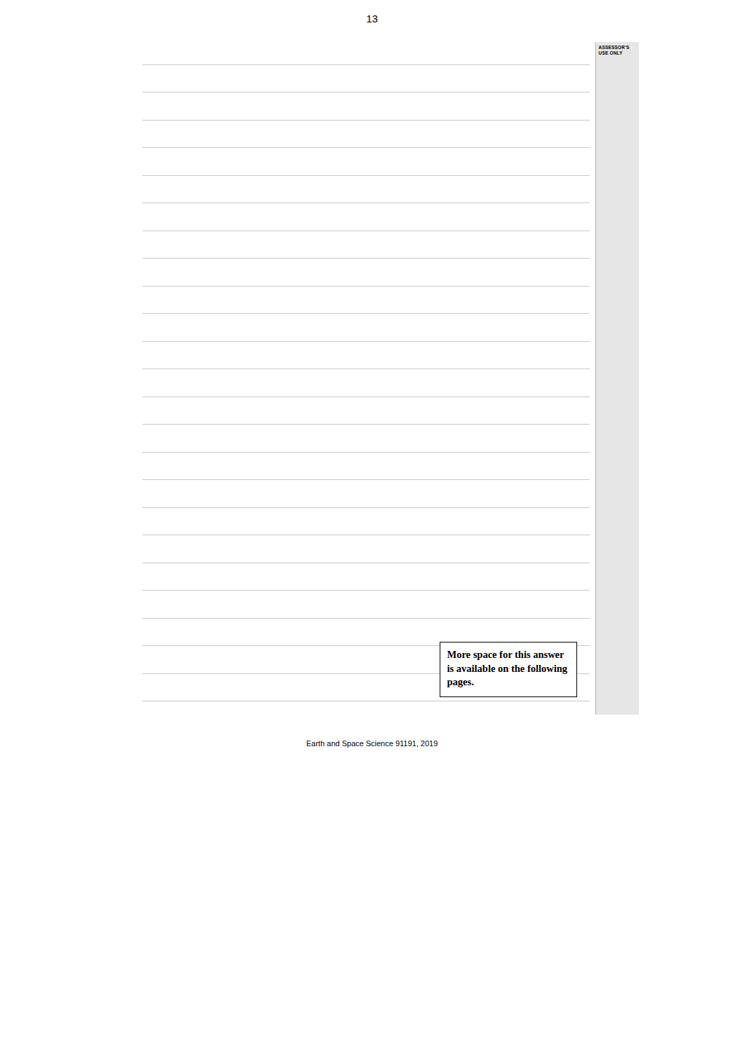13
Assessor's
use only
More space for this answer is available on the following pages.
Earth and Space Science 91191, 2019